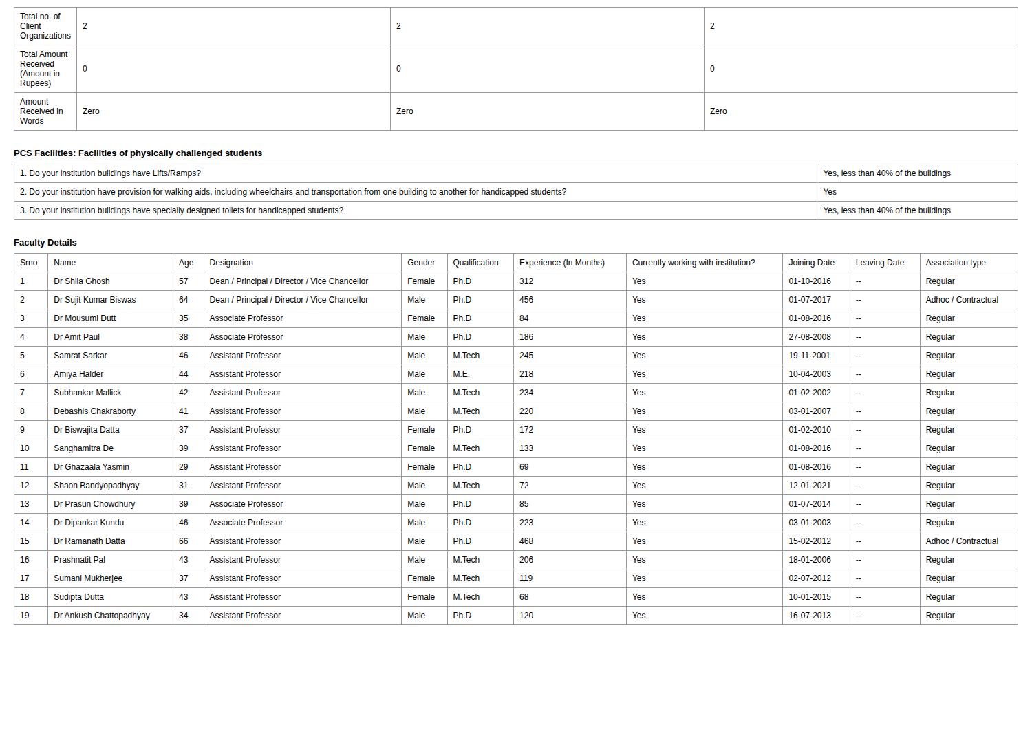| Total no. of Client Organizations | 2 | 2 | 2 |
| Total Amount Received (Amount in Rupees) | 0 | 0 | 0 |
| Amount Received in Words | Zero | Zero | Zero |
PCS Facilities: Facilities of physically challenged students
| 1. Do your institution buildings have Lifts/Ramps? | Yes, less than 40% of the buildings |
| 2. Do your institution have provision for walking aids, including wheelchairs and transportation from one building to another for handicapped students? | Yes |
| 3. Do your institution buildings have specially designed toilets for handicapped students? | Yes, less than 40% of the buildings |
Faculty Details
| Srno | Name | Age | Designation | Gender | Qualification | Experience (In Months) | Currently working with institution? | Joining Date | Leaving Date | Association type |
| --- | --- | --- | --- | --- | --- | --- | --- | --- | --- | --- |
| 1 | Dr Shila Ghosh | 57 | Dean / Principal / Director / Vice Chancellor | Female | Ph.D | 312 | Yes | 01-10-2016 | -- | Regular |
| 2 | Dr Sujit Kumar Biswas | 64 | Dean / Principal / Director / Vice Chancellor | Male | Ph.D | 456 | Yes | 01-07-2017 | -- | Adhoc / Contractual |
| 3 | Dr Mousumi Dutt | 35 | Associate Professor | Female | Ph.D | 84 | Yes | 01-08-2016 | -- | Regular |
| 4 | Dr Amit Paul | 38 | Associate Professor | Male | Ph.D | 186 | Yes | 27-08-2008 | -- | Regular |
| 5 | Samrat Sarkar | 46 | Assistant Professor | Male | M.Tech | 245 | Yes | 19-11-2001 | -- | Regular |
| 6 | Amiya Halder | 44 | Assistant Professor | Male | M.E. | 218 | Yes | 10-04-2003 | -- | Regular |
| 7 | Subhankar Mallick | 42 | Assistant Professor | Male | M.Tech | 234 | Yes | 01-02-2002 | -- | Regular |
| 8 | Debashis Chakraborty | 41 | Assistant Professor | Male | M.Tech | 220 | Yes | 03-01-2007 | -- | Regular |
| 9 | Dr Biswajita Datta | 37 | Assistant Professor | Female | Ph.D | 172 | Yes | 01-02-2010 | -- | Regular |
| 10 | Sanghamitra De | 39 | Assistant Professor | Female | M.Tech | 133 | Yes | 01-08-2016 | -- | Regular |
| 11 | Dr Ghazaala Yasmin | 29 | Assistant Professor | Female | Ph.D | 69 | Yes | 01-08-2016 | -- | Regular |
| 12 | Shaon Bandyopadhyay | 31 | Assistant Professor | Male | M.Tech | 72 | Yes | 12-01-2021 | -- | Regular |
| 13 | Dr Prasun Chowdhury | 39 | Associate Professor | Male | Ph.D | 85 | Yes | 01-07-2014 | -- | Regular |
| 14 | Dr Dipankar Kundu | 46 | Associate Professor | Male | Ph.D | 223 | Yes | 03-01-2003 | -- | Regular |
| 15 | Dr Ramanath Datta | 66 | Assistant Professor | Male | Ph.D | 468 | Yes | 15-02-2012 | -- | Adhoc / Contractual |
| 16 | Prashnatit Pal | 43 | Assistant Professor | Male | M.Tech | 206 | Yes | 18-01-2006 | -- | Regular |
| 17 | Sumani Mukherjee | 37 | Assistant Professor | Female | M.Tech | 119 | Yes | 02-07-2012 | -- | Regular |
| 18 | Sudipta Dutta | 43 | Assistant Professor | Female | M.Tech | 68 | Yes | 10-01-2015 | -- | Regular |
| 19 | Dr Ankush Chattopadhyay | 34 | Assistant Professor | Male | Ph.D | 120 | Yes | 16-07-2013 | -- | Regular |